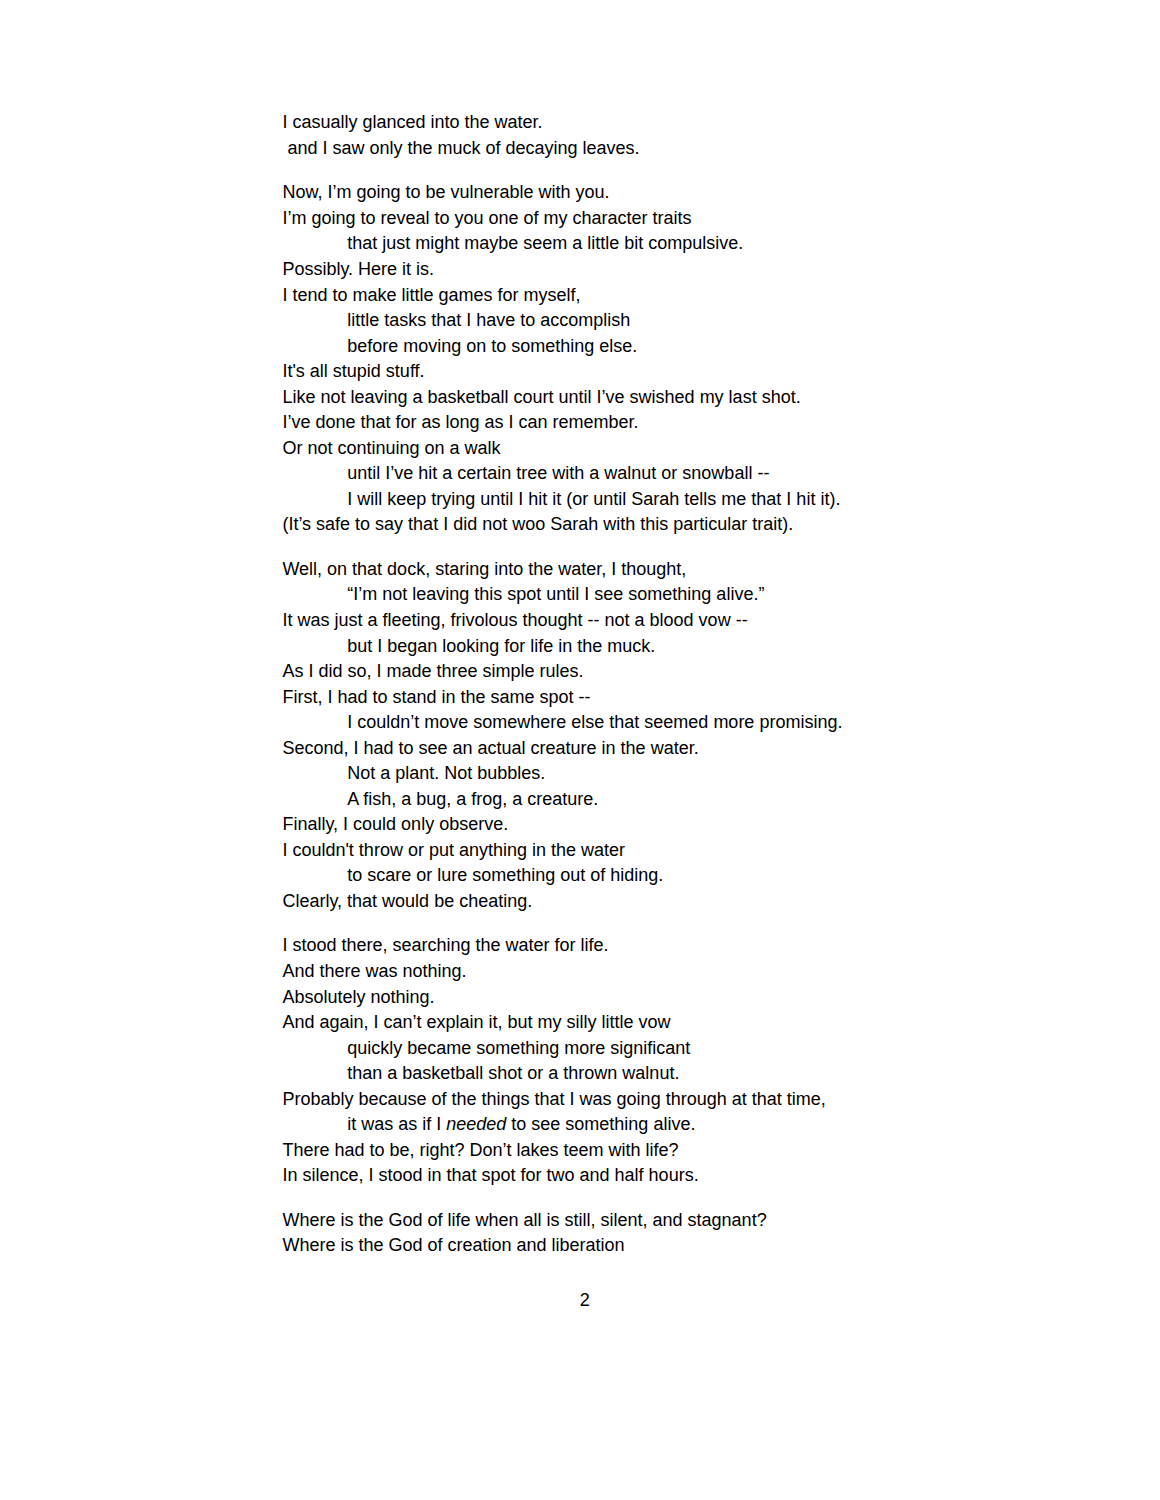I casually glanced into the water.
and I saw only the muck of decaying leaves.
Now, I’m going to be vulnerable with you.
I’m going to reveal to you one of my character traits
that just might maybe seem a little bit compulsive.
Possibly. Here it is.
I tend to make little games for myself,
little tasks that I have to accomplish
before moving on to something else.
It's all stupid stuff.
Like not leaving a basketball court until I’ve swished my last shot.
I’ve done that for as long as I can remember.
Or not continuing on a walk
until I’ve hit a certain tree with a walnut or snowball --
I will keep trying until I hit it (or until Sarah tells me that I hit it).
(It’s safe to say that I did not woo Sarah with this particular trait).
Well, on that dock, staring into the water, I thought,
“I’m not leaving this spot until I see something alive.”
It was just a fleeting, frivolous thought -- not a blood vow --
but I began looking for life in the muck.
As I did so, I made three simple rules.
First, I had to stand in the same spot --
I couldn’t move somewhere else that seemed more promising.
Second, I had to see an actual creature in the water.
Not a plant. Not bubbles.
A fish, a bug, a frog, a creature.
Finally, I could only observe.
I couldn't throw or put anything in the water
to scare or lure something out of hiding.
Clearly, that would be cheating.
I stood there, searching the water for life.
And there was nothing.
Absolutely nothing.
And again, I can’t explain it, but my silly little vow
quickly became something more significant
than a basketball shot or a thrown walnut.
Probably because of the things that I was going through at that time,
it was as if I needed to see something alive.
There had to be, right? Don’t lakes teem with life?
In silence, I stood in that spot for two and half hours.
Where is the God of life when all is still, silent, and stagnant?
Where is the God of creation and liberation
2